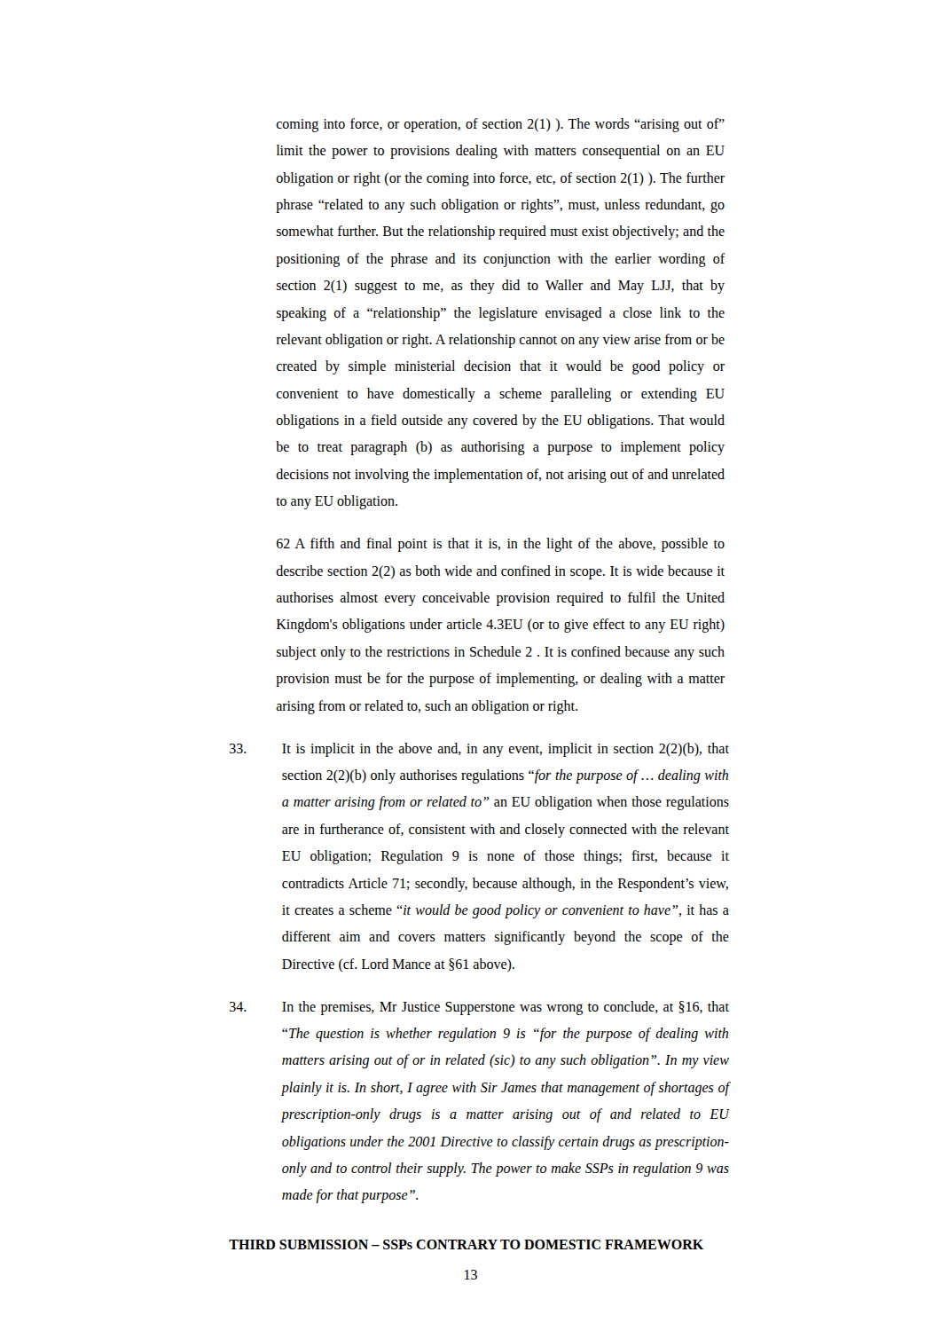coming into force, or operation, of section 2(1) ). The words “arising out of” limit the power to provisions dealing with matters consequential on an EU obligation or right (or the coming into force, etc, of section 2(1) ). The further phrase “related to any such obligation or rights”, must, unless redundant, go somewhat further. But the relationship required must exist objectively; and the positioning of the phrase and its conjunction with the earlier wording of section 2(1) suggest to me, as they did to Waller and May LJJ, that by speaking of a “relationship” the legislature envisaged a close link to the relevant obligation or right. A relationship cannot on any view arise from or be created by simple ministerial decision that it would be good policy or convenient to have domestically a scheme paralleling or extending EU obligations in a field outside any covered by the EU obligations. That would be to treat paragraph (b) as authorising a purpose to implement policy decisions not involving the implementation of, not arising out of and unrelated to any EU obligation.
62 A fifth and final point is that it is, in the light of the above, possible to describe section 2(2) as both wide and confined in scope. It is wide because it authorises almost every conceivable provision required to fulfil the United Kingdom's obligations under article 4.3EU (or to give effect to any EU right) subject only to the restrictions in Schedule 2 . It is confined because any such provision must be for the purpose of implementing, or dealing with a matter arising from or related to, such an obligation or right.
33.
It is implicit in the above and, in any event, implicit in section 2(2)(b), that section 2(2)(b) only authorises regulations “for the purpose of … dealing with a matter arising from or related to” an EU obligation when those regulations are in furtherance of, consistent with and closely connected with the relevant EU obligation; Regulation 9 is none of those things; first, because it contradicts Article 71; secondly, because although, in the Respondent’s view, it creates a scheme “it would be good policy or convenient to have”, it has a different aim and covers matters significantly beyond the scope of the Directive (cf. Lord Mance at §61 above).
34.
In the premises, Mr Justice Supperstone was wrong to conclude, at §16, that “The question is whether regulation 9 is “for the purpose of dealing with matters arising out of or in related (sic) to any such obligation”. In my view plainly it is. In short, I agree with Sir James that management of shortages of prescription-only drugs is a matter arising out of and related to EU obligations under the 2001 Directive to classify certain drugs as prescription-only and to control their supply. The power to make SSPs in regulation 9 was made for that purpose”.
THIRD SUBMISSION – SSPs CONTRARY TO DOMESTIC FRAMEWORK
13